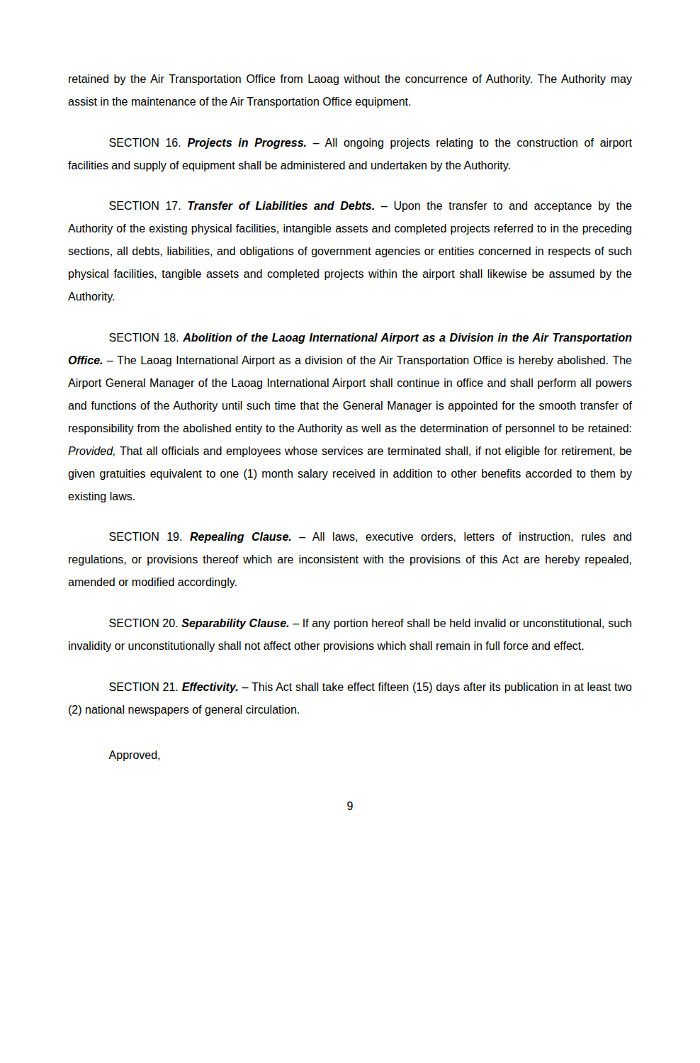retained by the Air Transportation Office from Laoag without the concurrence of Authority. The Authority may assist in the maintenance of the Air Transportation Office equipment.
SECTION 16. Projects in Progress. – All ongoing projects relating to the construction of airport facilities and supply of equipment shall be administered and undertaken by the Authority.
SECTION 17. Transfer of Liabilities and Debts. – Upon the transfer to and acceptance by the Authority of the existing physical facilities, intangible assets and completed projects referred to in the preceding sections, all debts, liabilities, and obligations of government agencies or entities concerned in respects of such physical facilities, tangible assets and completed projects within the airport shall likewise be assumed by the Authority.
SECTION 18. Abolition of the Laoag International Airport as a Division in the Air Transportation Office. – The Laoag International Airport as a division of the Air Transportation Office is hereby abolished. The Airport General Manager of the Laoag International Airport shall continue in office and shall perform all powers and functions of the Authority until such time that the General Manager is appointed for the smooth transfer of responsibility from the abolished entity to the Authority as well as the determination of personnel to be retained: Provided, That all officials and employees whose services are terminated shall, if not eligible for retirement, be given gratuities equivalent to one (1) month salary received in addition to other benefits accorded to them by existing laws.
SECTION 19. Repealing Clause. – All laws, executive orders, letters of instruction, rules and regulations, or provisions thereof which are inconsistent with the provisions of this Act are hereby repealed, amended or modified accordingly.
SECTION 20. Separability Clause. – If any portion hereof shall be held invalid or unconstitutional, such invalidity or unconstitutionally shall not affect other provisions which shall remain in full force and effect.
SECTION 21. Effectivity. – This Act shall take effect fifteen (15) days after its publication in at least two (2) national newspapers of general circulation.
Approved,
9